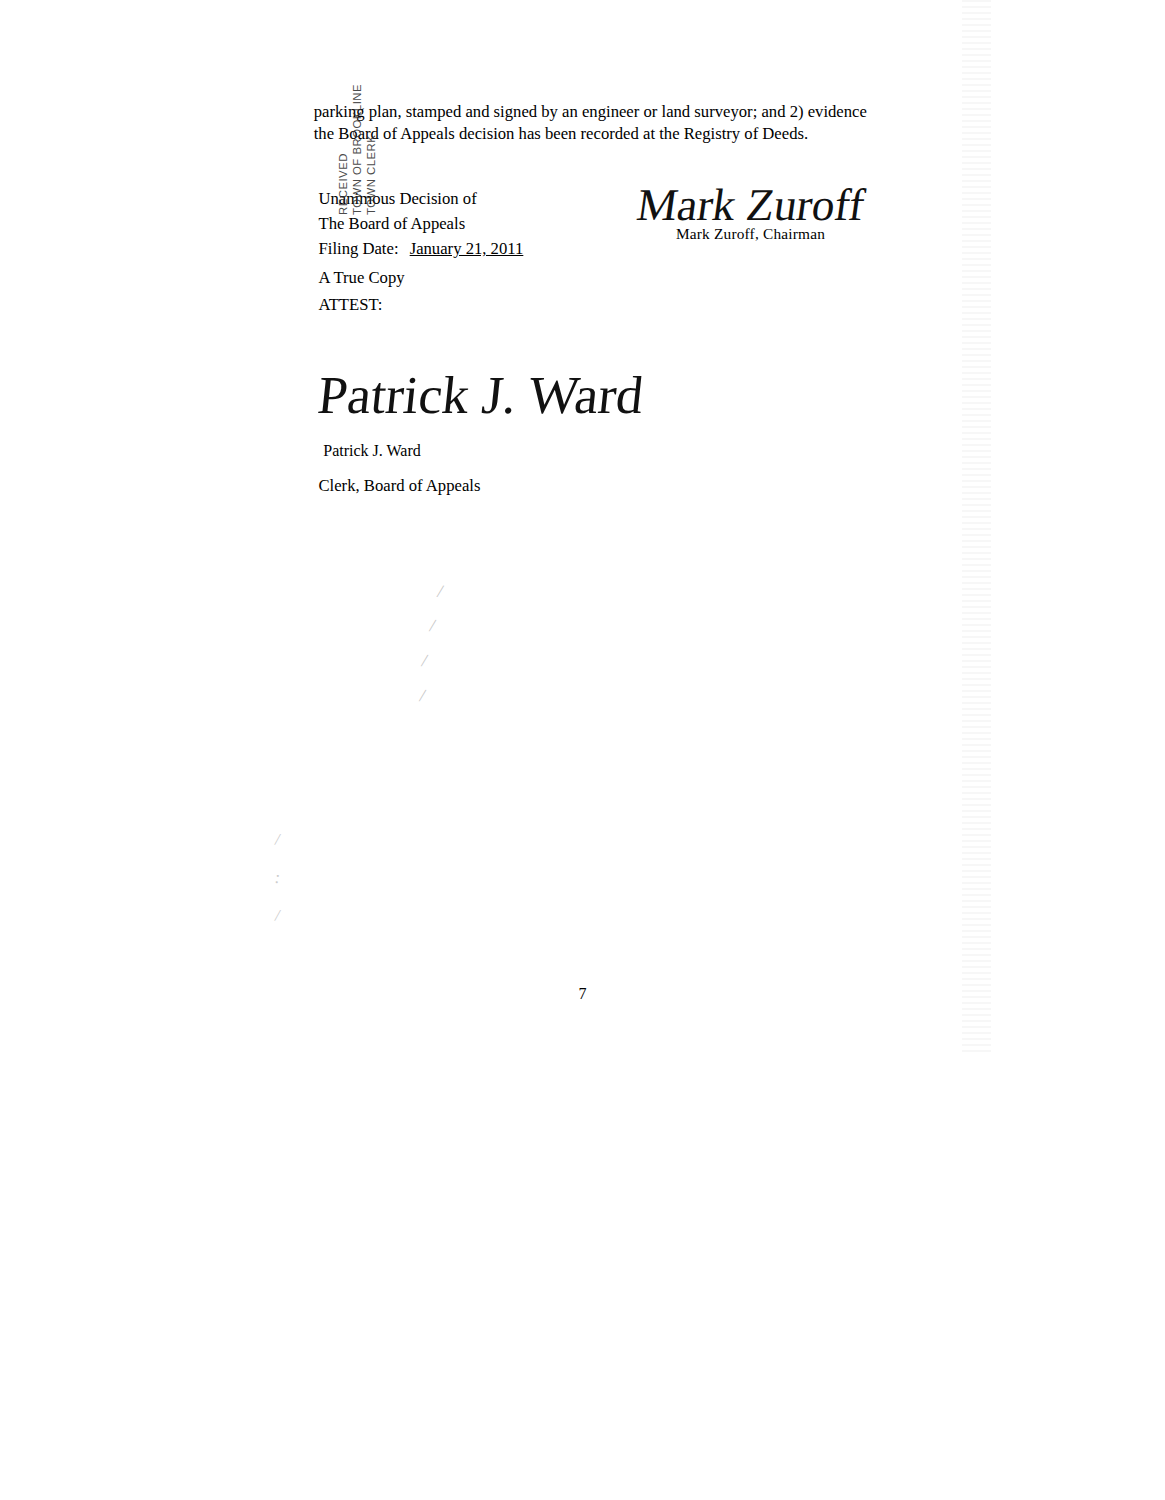parking plan, stamped and signed by an engineer or land surveyor; and 2) evidence the Board of Appeals decision has been recorded at the Registry of Deeds.
Unanimous Decision of
The Board of Appeals
Filing Date: January 21, 2011
A True Copy
ATTEST:
RECEIVED
TOWN OF BROOKLINE
TOWN CLERK
Patrick J. Ward
Patrick J. Ward
Clerk, Board of Appeals
/ / / /
/ : /
Mark Zuroff
Mark Zuroff, Chairman
7